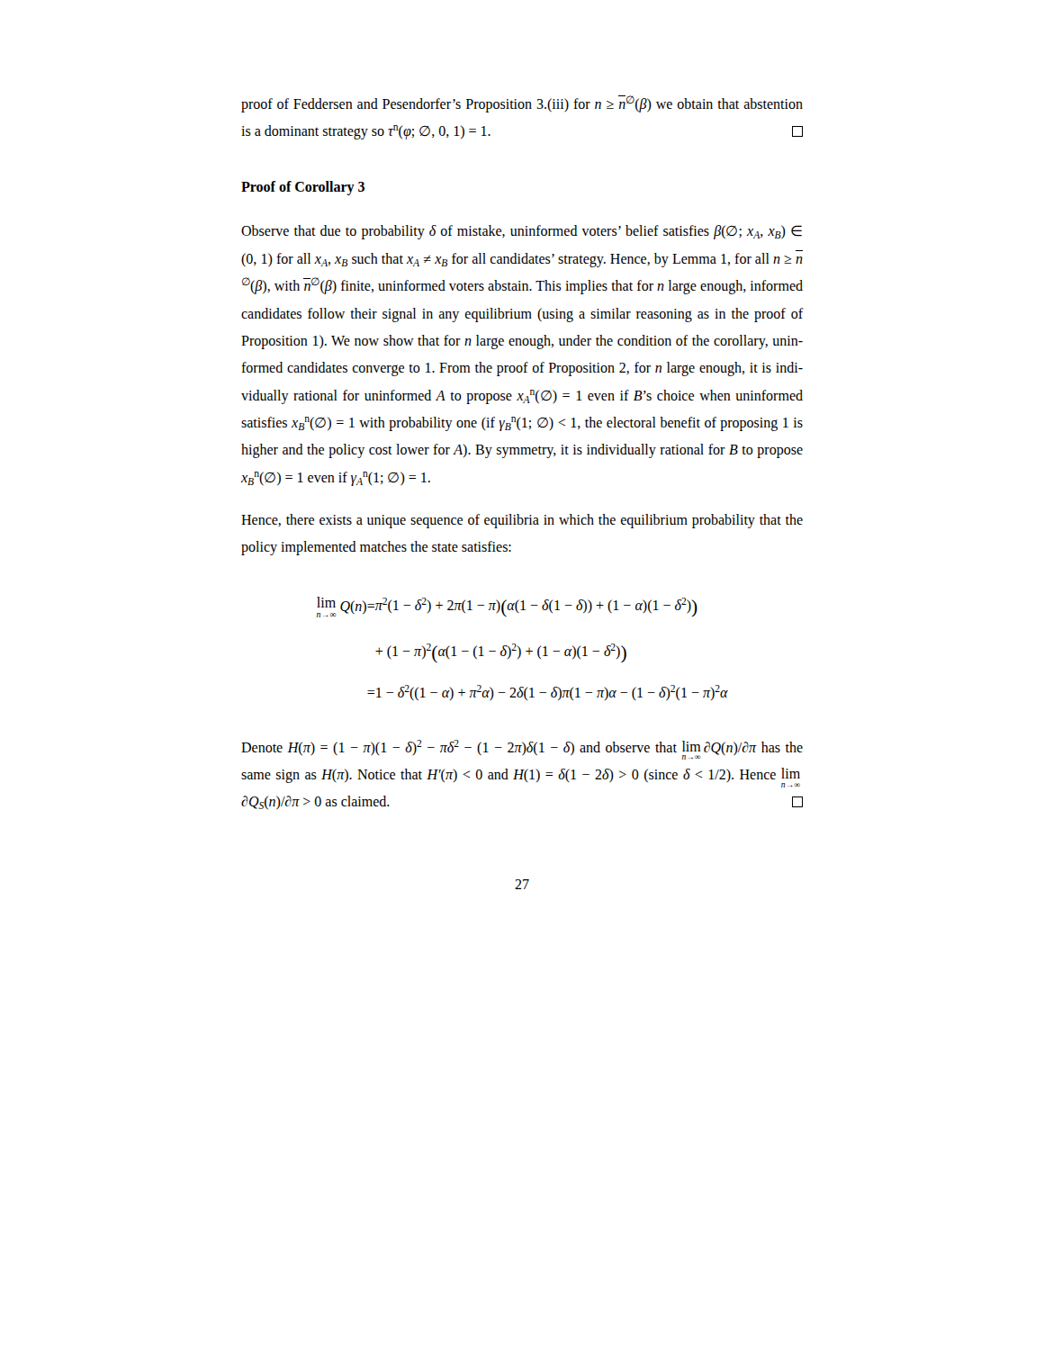proof of Feddersen and Pesendorfer’s Proposition 3.(iii) for n ≥ n∅(β) we obtain that abstention is a dominant strategy so τn(φ; ∅, 0, 1) = 1.
Proof of Corollary 3
Observe that due to probability δ of mistake, uninformed voters’ belief satisfies β(∅; xA, xB) ∈ (0, 1) for all xA, xB such that xA ≠ xB for all candidates’ strategy. Hence, by Lemma 1, for all n ≥ n∅(β), with n∅(β) finite, uninformed voters abstain. This implies that for n large enough, informed candidates follow their signal in any equilibrium (using a similar reasoning as in the proof of Proposition 1). We now show that for n large enough, under the condition of the corollary, uninformed candidates converge to 1. From the proof of Proposition 2, for n large enough, it is individually rational for uninformed A to propose xAn(∅) = 1 even if B’s choice when uninformed satisfies xBn(∅) = 1 with probability one (if γBn(1; ∅) < 1, the electoral benefit of proposing 1 is higher and the policy cost lower for A). By symmetry, it is individually rational for B to propose xBn(∅) = 1 even if γAn(1; ∅) = 1.
Hence, there exists a unique sequence of equilibria in which the equilibrium probability that the policy implemented matches the state satisfies:
| lim n →∞ Q ( n ) | = | π 2 ( 1 − δ 2 ) + 2 π ( 1 − π ) ( α ( 1 − δ ( 1 − δ )) + ( 1 − α )( 1 − δ 2 ) ) |
| | | + ( 1 − π ) 2 ( α ( 1 − ( 1 − δ ) 2 ) + ( 1 − α )( 1 − δ 2 ) ) |
| | = | 1 − δ 2 (( 1 − α ) + π 2 α ) − 2 δ ( 1 − δ ) π ( 1 − π ) α − ( 1 − δ ) 2 ( 1 − π ) 2 α |
Denote H(π) = (1 − π)(1 − δ)2 − πδ2 − (1 − 2 π)δ(1 − δ) and observe that lim n→∞∂Q(n)/∂π has the same sign as H(π). Notice that H′(π) < 0 and H(1) = δ(1 − 2 δ) > 0 (since δ < 1/2). Hence lim n→∞∂QS(n)/∂π > 0 as claimed.
27